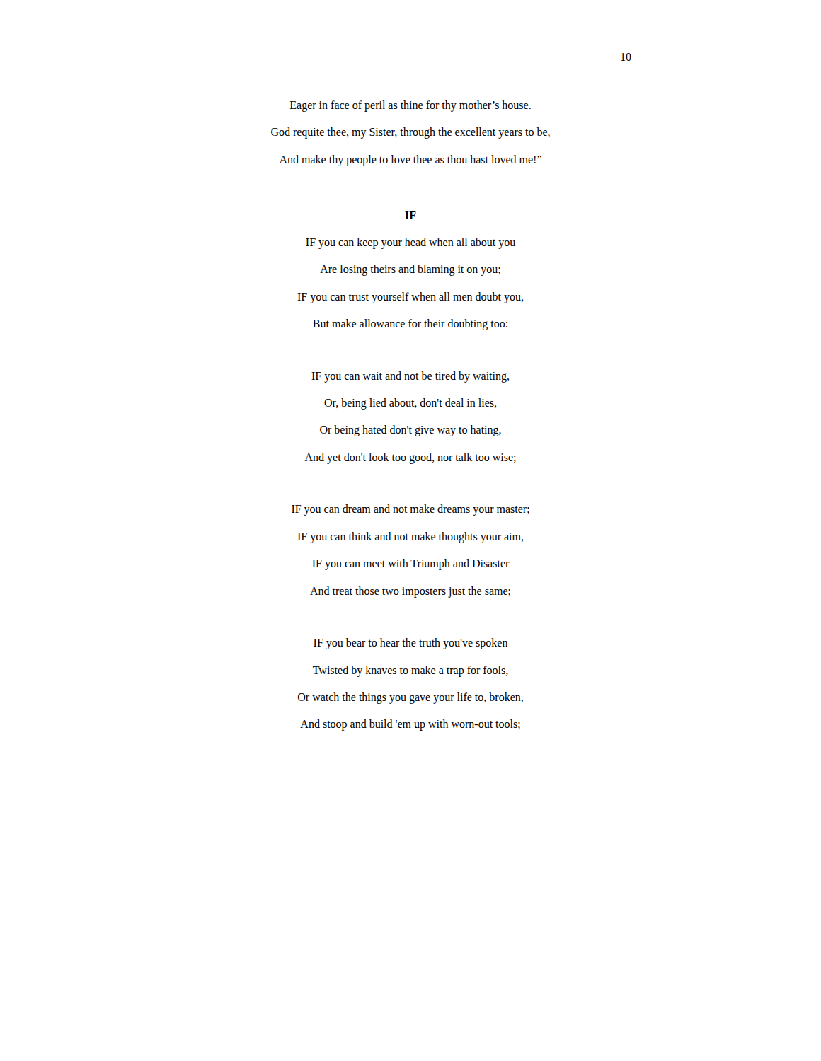10
Eager in face of peril as thine for thy mother’s house.
God requite thee, my Sister, through the excellent years to be,
And make thy people to love thee as thou hast loved me!”
IF
IF you can keep your head when all about you
Are losing theirs and blaming it on you;
IF you can trust yourself when all men doubt you,
But make allowance for their doubting too:
IF you can wait and not be tired by waiting,
Or, being lied about, don't deal in lies,
Or being hated don't give way to hating,
And yet don't look too good, nor talk too wise;
IF you can dream and not make dreams your master;
IF you can think and not make thoughts your aim,
IF you can meet with Triumph and Disaster
And treat those two imposters just the same;
IF you bear to hear the truth you've spoken
Twisted by knaves to make a trap for fools,
Or watch the things you gave your life to, broken,
And stoop and build 'em up with worn-out tools;